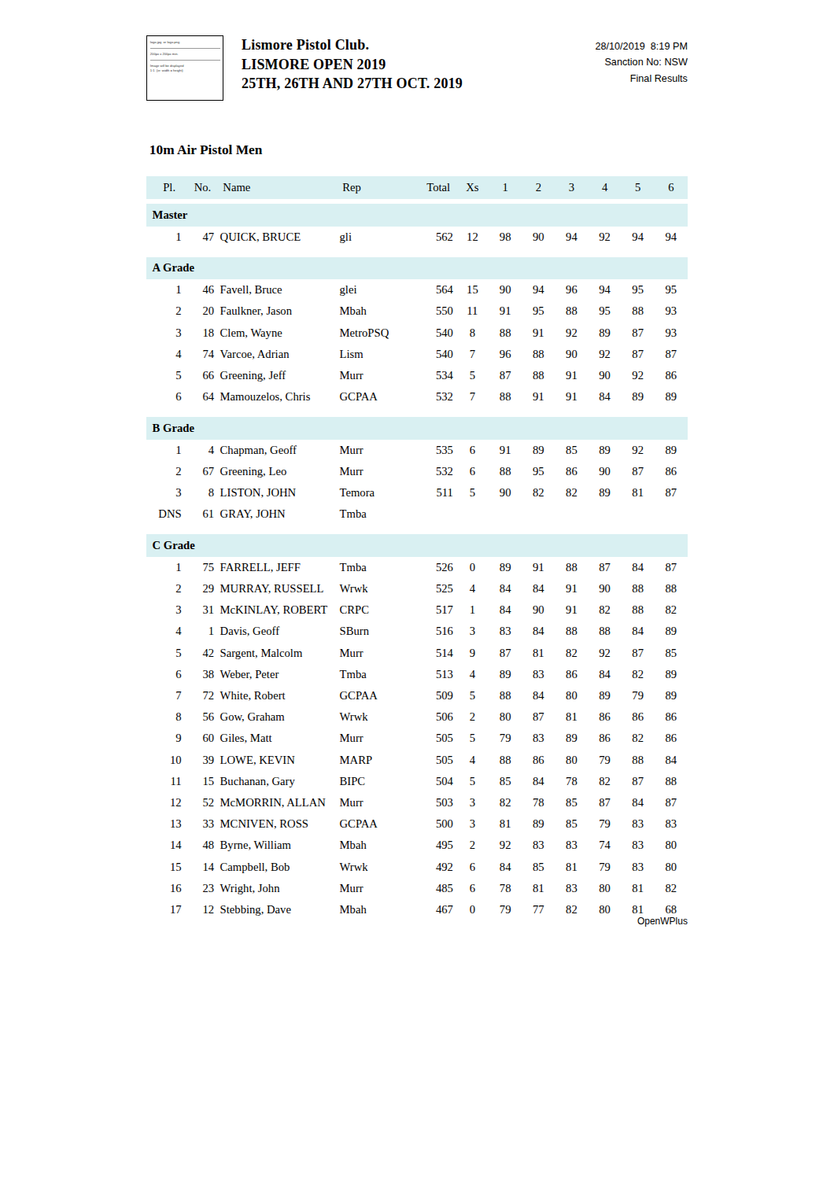logo.jpg or logo.png 200px x 200px min. Image will be displayed
1:1 (ie: width = height)
Lismore Pistol Club.
LISMORE OPEN 2019
25TH, 26TH AND 27TH OCT. 2019
28/10/2019 8:19 PM
Sanction No: NSW
Final Results
10m Air Pistol Men
| Pl. | No. | Name | Rep | Total | Xs | 1 | 2 | 3 | 4 | 5 | 6 |
| --- | --- | --- | --- | --- | --- | --- | --- | --- | --- | --- | --- |
| Master |
| 1 | 47 | QUICK, BRUCE | gli | 562 | 12 | 98 | 90 | 94 | 92 | 94 | 94 |
| A Grade |
| 1 | 46 | Favell, Bruce | glei | 564 | 15 | 90 | 94 | 96 | 94 | 95 | 95 |
| 2 | 20 | Faulkner, Jason | Mbah | 550 | 11 | 91 | 95 | 88 | 95 | 88 | 93 |
| 3 | 18 | Clem, Wayne | MetroPSQ | 540 | 8 | 88 | 91 | 92 | 89 | 87 | 93 |
| 4 | 74 | Varcoe, Adrian | Lism | 540 | 7 | 96 | 88 | 90 | 92 | 87 | 87 |
| 5 | 66 | Greening, Jeff | Murr | 534 | 5 | 87 | 88 | 91 | 90 | 92 | 86 |
| 6 | 64 | Mamouzelos, Chris | GCPAA | 532 | 7 | 88 | 91 | 91 | 84 | 89 | 89 |
| B Grade |
| 1 | 4 | Chapman, Geoff | Murr | 535 | 6 | 91 | 89 | 85 | 89 | 92 | 89 |
| 2 | 67 | Greening, Leo | Murr | 532 | 6 | 88 | 95 | 86 | 90 | 87 | 86 |
| 3 | 8 | LISTON, JOHN | Temora | 511 | 5 | 90 | 82 | 82 | 89 | 81 | 87 |
| DNS | 61 | GRAY, JOHN | Tmba | | | | | | | | |
| C Grade |
| 1 | 75 | FARRELL, JEFF | Tmba | 526 | 0 | 89 | 91 | 88 | 87 | 84 | 87 |
| 2 | 29 | MURRAY, RUSSELL | Wrwk | 525 | 4 | 84 | 84 | 91 | 90 | 88 | 88 |
| 3 | 31 | McKINLAY, ROBERT | CRPC | 517 | 1 | 84 | 90 | 91 | 82 | 88 | 82 |
| 4 | 1 | Davis, Geoff | SBurn | 516 | 3 | 83 | 84 | 88 | 88 | 84 | 89 |
| 5 | 42 | Sargent, Malcolm | Murr | 514 | 9 | 87 | 81 | 82 | 92 | 87 | 85 |
| 6 | 38 | Weber, Peter | Tmba | 513 | 4 | 89 | 83 | 86 | 84 | 82 | 89 |
| 7 | 72 | White, Robert | GCPAA | 509 | 5 | 88 | 84 | 80 | 89 | 79 | 89 |
| 8 | 56 | Gow, Graham | Wrwk | 506 | 2 | 80 | 87 | 81 | 86 | 86 | 86 |
| 9 | 60 | Giles, Matt | Murr | 505 | 5 | 79 | 83 | 89 | 86 | 82 | 86 |
| 10 | 39 | LOWE, KEVIN | MARP | 505 | 4 | 88 | 86 | 80 | 79 | 88 | 84 |
| 11 | 15 | Buchanan, Gary | BIPC | 504 | 5 | 85 | 84 | 78 | 82 | 87 | 88 |
| 12 | 52 | McMORRIN, ALLAN | Murr | 503 | 3 | 82 | 78 | 85 | 87 | 84 | 87 |
| 13 | 33 | MCNIVEN, ROSS | GCPAA | 500 | 3 | 81 | 89 | 85 | 79 | 83 | 83 |
| 14 | 48 | Byrne, William | Mbah | 495 | 2 | 92 | 83 | 83 | 74 | 83 | 80 |
| 15 | 14 | Campbell, Bob | Wrwk | 492 | 6 | 84 | 85 | 81 | 79 | 83 | 80 |
| 16 | 23 | Wright, John | Murr | 485 | 6 | 78 | 81 | 83 | 80 | 81 | 82 |
| 17 | 12 | Stebbing, Dave | Mbah | 467 | 0 | 79 | 77 | 82 | 80 | 81 | 68 |
OpenWPlus